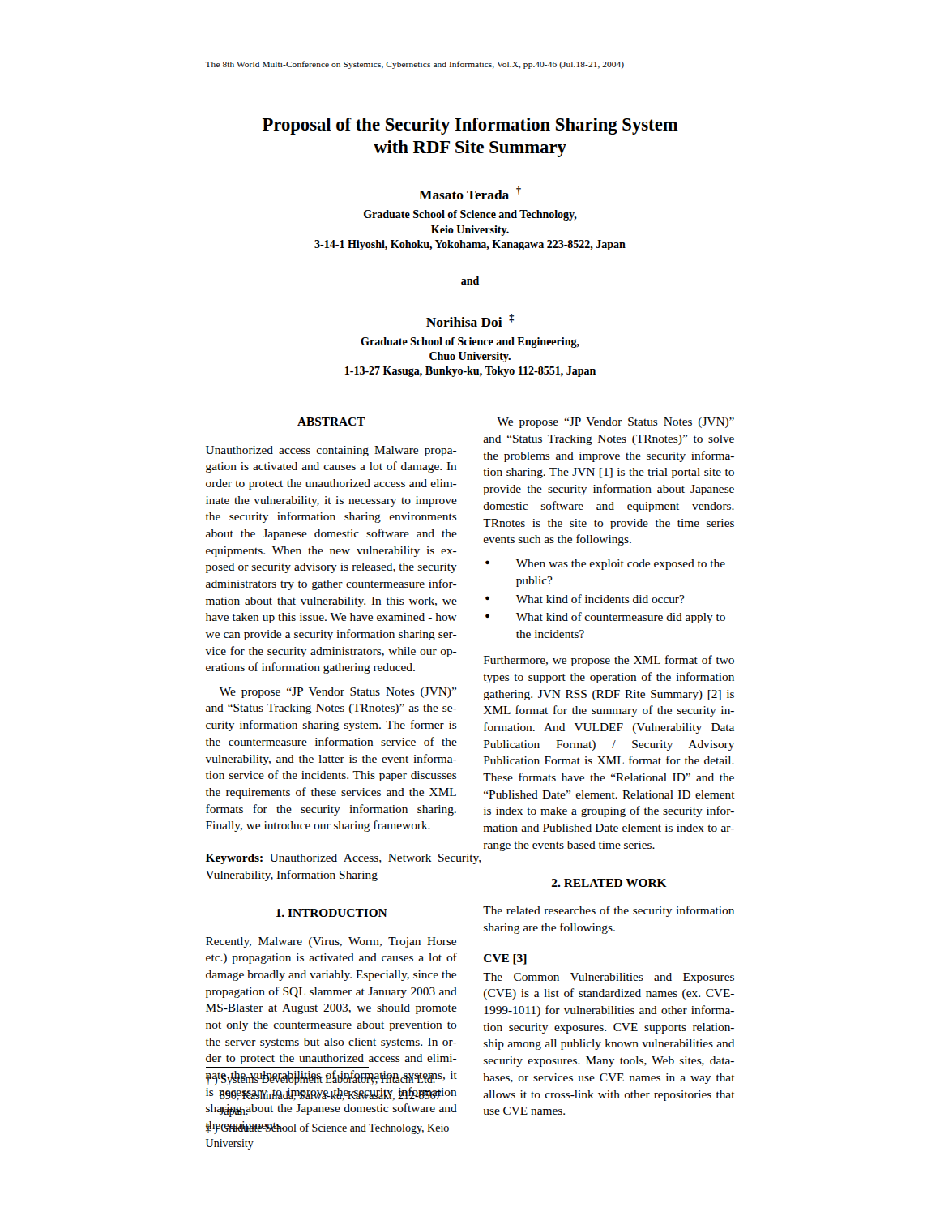The 8th World Multi-Conference on Systemics, Cybernetics and Informatics, Vol.X, pp.40-46 (Jul.18-21, 2004)
Proposal of the Security Information Sharing System
with RDF Site Summary
Masato Terada †
Graduate School of Science and Technology,
Keio University.
3-14-1 Hiyoshi, Kohoku, Yokohama, Kanagawa 223-8522, Japan
and
Norihisa Doi ‡
Graduate School of Science and Engineering,
Chuo University.
1-13-27 Kasuga, Bunkyo-ku, Tokyo 112-8551, Japan
ABSTRACT
Unauthorized access containing Malware propagation is activated and causes a lot of damage. In order to protect the unauthorized access and eliminate the vulnerability, it is necessary to improve the security information sharing environments about the Japanese domestic software and the equipments. When the new vulnerability is exposed or security advisory is released, the security administrators try to gather countermeasure information about that vulnerability. In this work, we have taken up this issue. We have examined - how we can provide a security information sharing service for the security administrators, while our operations of information gathering reduced.
We propose “JP Vendor Status Notes (JVN)” and “Status Tracking Notes (TRnotes)” as the security information sharing system. The former is the countermeasure information service of the vulnerability, and the latter is the event information service of the incidents. This paper discusses the requirements of these services and the XML formats for the security information sharing. Finally, we introduce our sharing framework.
Keywords: Unauthorized Access, Network Security, Vulnerability, Information Sharing
1. INTRODUCTION
Recently, Malware (Virus, Worm, Trojan Horse etc.) propagation is activated and causes a lot of damage broadly and variably. Especially, since the propagation of SQL slammer at January 2003 and MS-Blaster at August 2003, we should promote not only the countermeasure about prevention to the server systems but also client systems. In order to protect the unauthorized access and eliminate the vulnerabilities of information systems, it is necessary to improve the security information sharing about the Japanese domestic software and the equipments.
We propose “JP Vendor Status Notes (JVN)” and “Status Tracking Notes (TRnotes)” to solve the problems and improve the security information sharing. The JVN [1] is the trial portal site to provide the security information about Japanese domestic software and equipment vendors. TRnotes is the site to provide the time series events such as the followings.
When was the exploit code exposed to the public?
What kind of incidents did occur?
What kind of countermeasure did apply to the incidents?
Furthermore, we propose the XML format of two types to support the operation of the information gathering. JVN RSS (RDF Rite Summary) [2] is XML format for the summary of the security information. And VULDEF (Vulnerability Data Publication Format) / Security Advisory Publication Format is XML format for the detail. These formats have the “Relational ID” and the “Published Date” element. Relational ID element is index to make a grouping of the security information and Published Date element is index to arrange the events based time series.
2. RELATED WORK
The related researches of the security information sharing are the followings.
CVE [3]
The Common Vulnerabilities and Exposures (CVE) is a list of standardized names (ex. CVE-1999-1011) for vulnerabilities and other information security exposures. CVE supports relationship among all publicly known vulnerabilities and security exposures. Many tools, Web sites, databases, or services use CVE names in a way that allows it to cross-link with other repositories that use CVE names.
† ) Systems Development Laboratory, Hitachi Ltd.
890, Kashimada, Saiwa-ku, Kawasaki, 212-8567 Japan.
‡ ) Graduate School of Science and Technology, Keio University